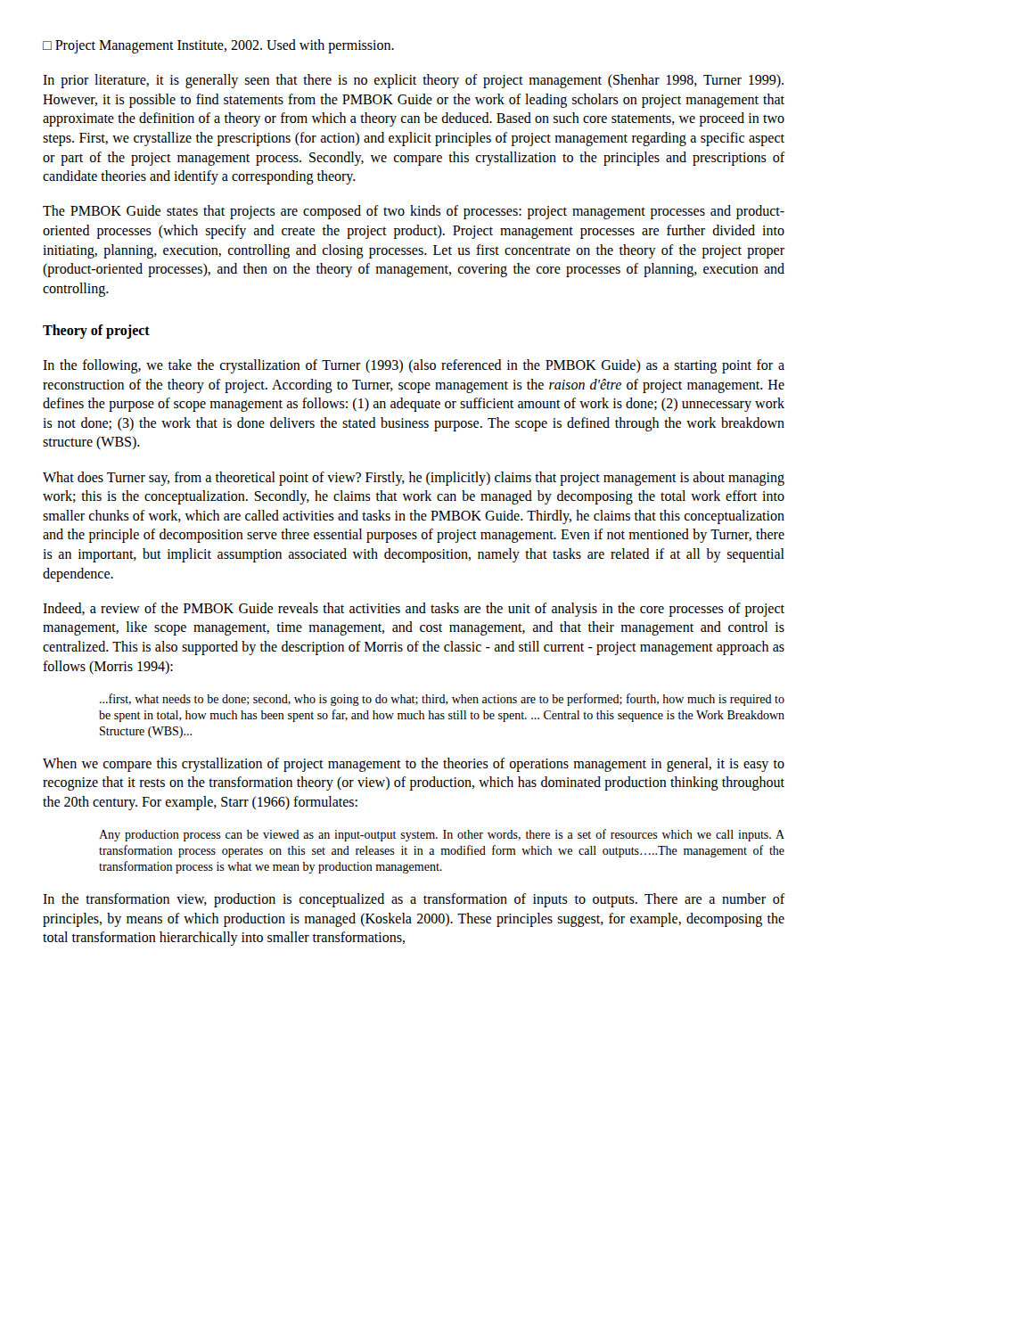□ Project Management Institute, 2002. Used with permission.
In prior literature, it is generally seen that there is no explicit theory of project management (Shenhar 1998, Turner 1999). However, it is possible to find statements from the PMBOK Guide or the work of leading scholars on project management that approximate the definition of a theory or from which a theory can be deduced. Based on such core statements, we proceed in two steps. First, we crystallize the prescriptions (for action) and explicit principles of project management regarding a specific aspect or part of the project management process. Secondly, we compare this crystallization to the principles and prescriptions of candidate theories and identify a corresponding theory.
The PMBOK Guide states that projects are composed of two kinds of processes: project management processes and product-oriented processes (which specify and create the project product). Project management processes are further divided into initiating, planning, execution, controlling and closing processes. Let us first concentrate on the theory of the project proper (product-oriented processes), and then on the theory of management, covering the core processes of planning, execution and controlling.
Theory of project
In the following, we take the crystallization of Turner (1993) (also referenced in the PMBOK Guide) as a starting point for a reconstruction of the theory of project. According to Turner, scope management is the raison d'être of project management. He defines the purpose of scope management as follows: (1) an adequate or sufficient amount of work is done; (2) unnecessary work is not done; (3) the work that is done delivers the stated business purpose. The scope is defined through the work breakdown structure (WBS).
What does Turner say, from a theoretical point of view? Firstly, he (implicitly) claims that project management is about managing work; this is the conceptualization. Secondly, he claims that work can be managed by decomposing the total work effort into smaller chunks of work, which are called activities and tasks in the PMBOK Guide. Thirdly, he claims that this conceptualization and the principle of decomposition serve three essential purposes of project management. Even if not mentioned by Turner, there is an important, but implicit assumption associated with decomposition, namely that tasks are related if at all by sequential dependence.
Indeed, a review of the PMBOK Guide reveals that activities and tasks are the unit of analysis in the core processes of project management, like scope management, time management, and cost management, and that their management and control is centralized. This is also supported by the description of Morris of the classic - and still current - project management approach as follows (Morris 1994):
...first, what needs to be done; second, who is going to do what; third, when actions are to be performed; fourth, how much is required to be spent in total, how much has been spent so far, and how much has still to be spent. ... Central to this sequence is the Work Breakdown Structure (WBS)...
When we compare this crystallization of project management to the theories of operations management in general, it is easy to recognize that it rests on the transformation theory (or view) of production, which has dominated production thinking throughout the 20th century. For example, Starr (1966) formulates:
Any production process can be viewed as an input-output system. In other words, there is a set of resources which we call inputs. A transformation process operates on this set and releases it in a modified form which we call outputs…..The management of the transformation process is what we mean by production management.
In the transformation view, production is conceptualized as a transformation of inputs to outputs. There are a number of principles, by means of which production is managed (Koskela 2000). These principles suggest, for example, decomposing the total transformation hierarchically into smaller transformations,